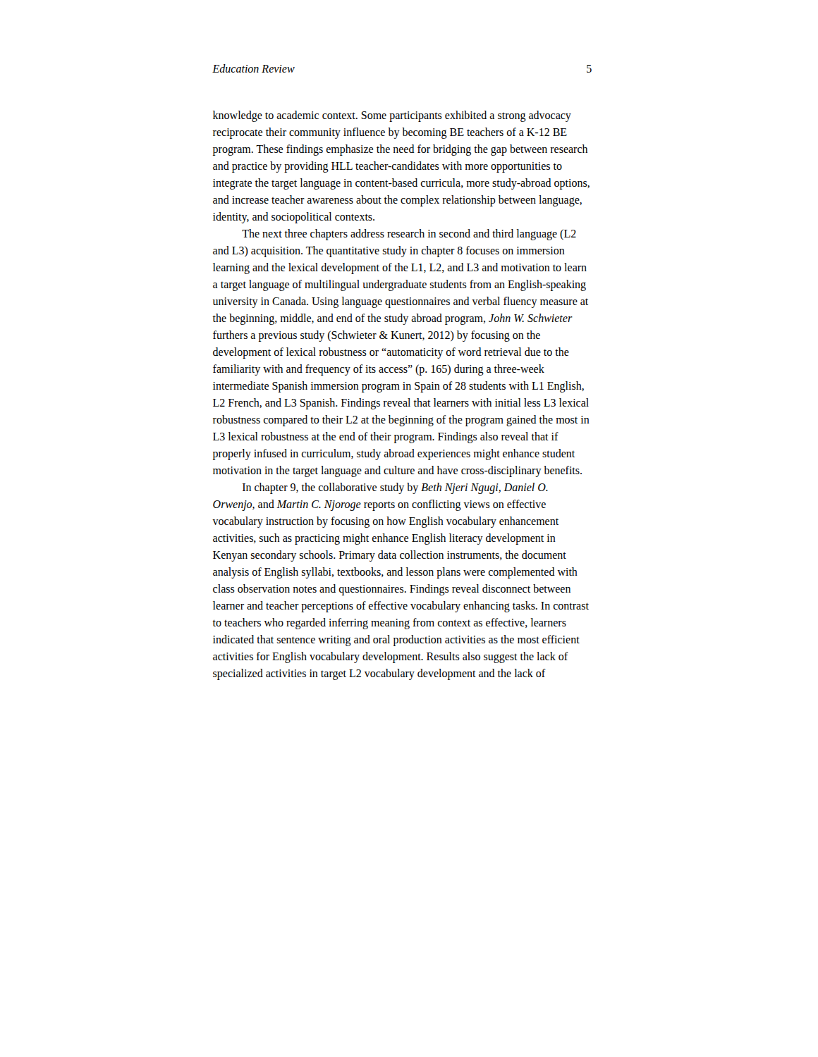Education Review 5
knowledge to academic context. Some participants exhibited a strong advocacy reciprocate their community influence by becoming BE teachers of a K-12 BE program. These findings emphasize the need for bridging the gap between research and practice by providing HLL teacher-candidates with more opportunities to integrate the target language in content-based curricula, more study-abroad options, and increase teacher awareness about the complex relationship between language, identity, and sociopolitical contexts.
The next three chapters address research in second and third language (L2 and L3) acquisition. The quantitative study in chapter 8 focuses on immersion learning and the lexical development of the L1, L2, and L3 and motivation to learn a target language of multilingual undergraduate students from an English-speaking university in Canada. Using language questionnaires and verbal fluency measure at the beginning, middle, and end of the study abroad program, John W. Schwieter furthers a previous study (Schwieter & Kunert, 2012) by focusing on the development of lexical robustness or “automaticity of word retrieval due to the familiarity with and frequency of its access” (p. 165) during a three-week intermediate Spanish immersion program in Spain of 28 students with L1 English, L2 French, and L3 Spanish. Findings reveal that learners with initial less L3 lexical robustness compared to their L2 at the beginning of the program gained the most in L3 lexical robustness at the end of their program. Findings also reveal that if properly infused in curriculum, study abroad experiences might enhance student motivation in the target language and culture and have cross-disciplinary benefits.
In chapter 9, the collaborative study by Beth Njeri Ngugi, Daniel O. Orwenjo, and Martin C. Njoroge reports on conflicting views on effective vocabulary instruction by focusing on how English vocabulary enhancement activities, such as practicing might enhance English literacy development in Kenyan secondary schools. Primary data collection instruments, the document analysis of English syllabi, textbooks, and lesson plans were complemented with class observation notes and questionnaires. Findings reveal disconnect between learner and teacher perceptions of effective vocabulary enhancing tasks. In contrast to teachers who regarded inferring meaning from context as effective, learners indicated that sentence writing and oral production activities as the most efficient activities for English vocabulary development. Results also suggest the lack of specialized activities in target L2 vocabulary development and the lack of